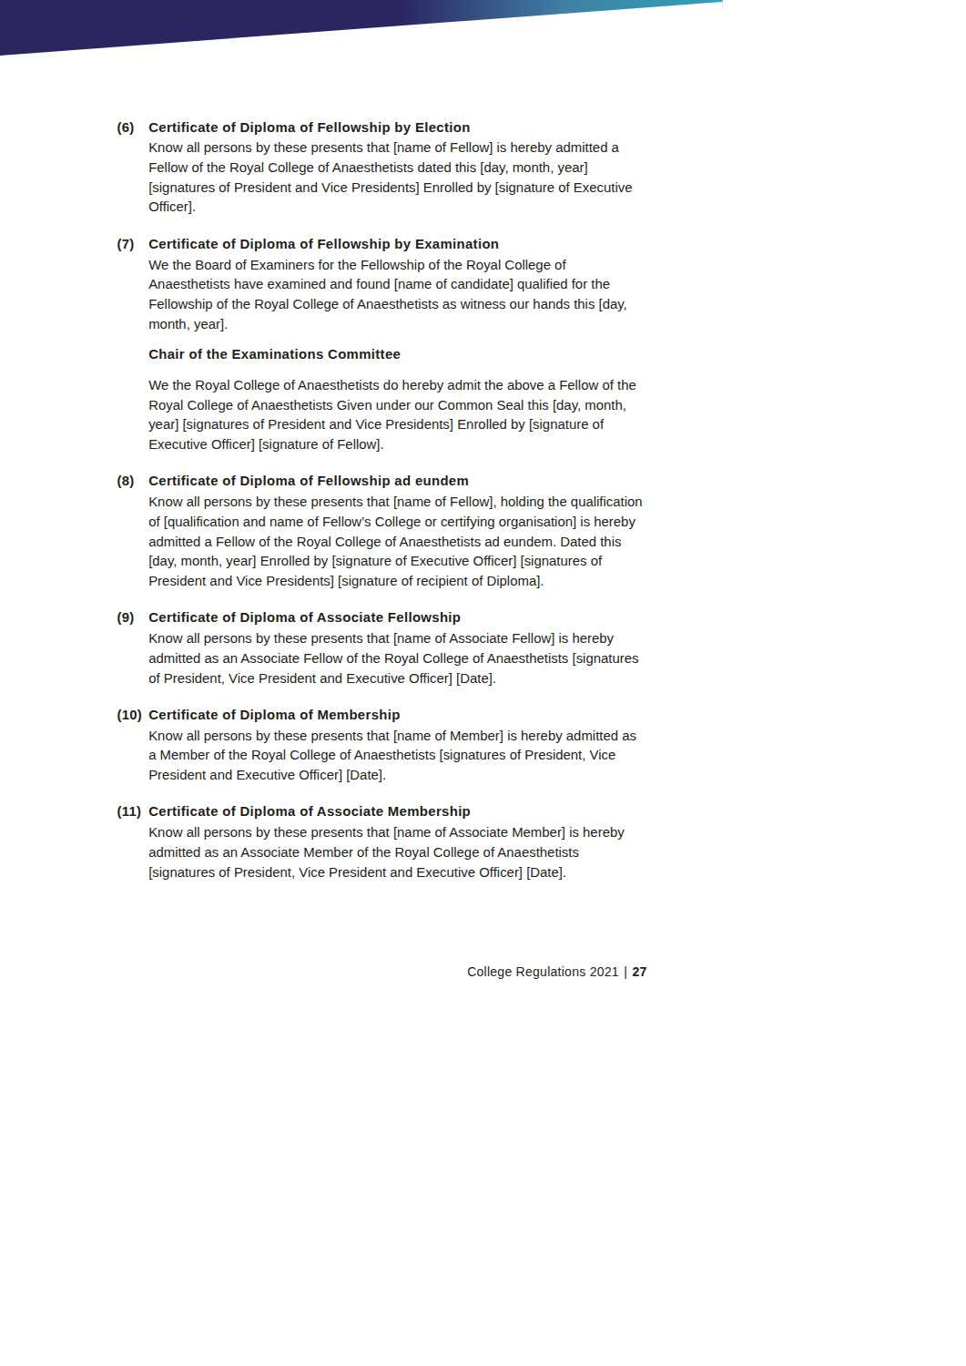(6)
Certificate of Diploma of Fellowship by Election
Know all persons by these presents that [name of Fellow] is hereby admitted a Fellow of the Royal College of Anaesthetists dated this [day, month, year] [signatures of President and Vice Presidents] Enrolled by [signature of Executive Officer].
(7)
Certificate of Diploma of Fellowship by Examination
We the Board of Examiners for the Fellowship of the Royal College of Anaesthetists have examined and found [name of candidate] qualified for the Fellowship of the Royal College of Anaesthetists as witness our hands this [day, month, year].
Chair of the Examinations Committee
We the Royal College of Anaesthetists do hereby admit the above a Fellow of the Royal College of Anaesthetists Given under our Common Seal this [day, month, year] [signatures of President and Vice Presidents] Enrolled by [signature of Executive Officer] [signature of Fellow].
(8)
Certificate of Diploma of Fellowship ad eundem
Know all persons by these presents that [name of Fellow], holding the qualification of [qualification and name of Fellow’s College or certifying organisation] is hereby admitted a Fellow of the Royal College of Anaesthetists ad eundem. Dated this [day, month, year] Enrolled by [signature of Executive Officer] [signatures of President and Vice Presidents] [signature of recipient of Diploma].
(9)
Certificate of Diploma of Associate Fellowship
Know all persons by these presents that [name of Associate Fellow] is hereby admitted as an Associate Fellow of the Royal College of Anaesthetists [signatures of President, Vice President and Executive Officer] [Date].
(10)
Certificate of Diploma of Membership
Know all persons by these presents that [name of Member] is hereby admitted as a Member of the Royal College of Anaesthetists [signatures of President, Vice President and Executive Officer] [Date].
(11)
Certificate of Diploma of Associate Membership
Know all persons by these presents that [name of Associate Member] is hereby admitted as an Associate Member of the Royal College of Anaesthetists [signatures of President, Vice President and Executive Officer] [Date].
College Regulations 2021|27